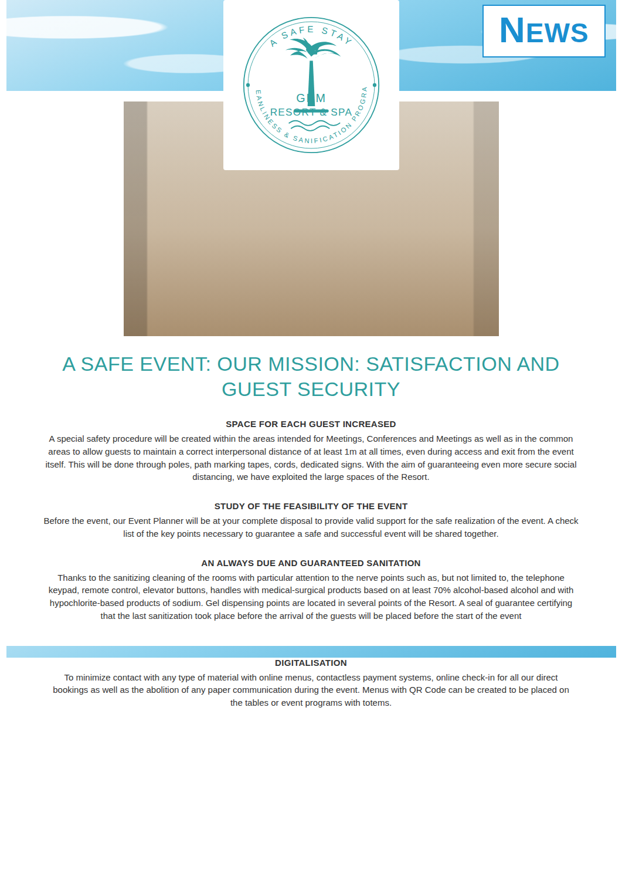NEWS
A SAFE STAY CLEANLINESS & SANIFICATION PROGRAM GHM RESORT & SPA
A Safe Event: Our Mission: Satisfaction and Guest Security
Space for each guest increased
A special safety procedure will be created within the areas intended for Meetings, Conferences and Meetings as well as in the common areas to allow guests to maintain a correct interpersonal distance of at least 1m at all times, even during access and exit from the event itself. This will be done through poles, path marking tapes, cords, dedicated signs. With the aim of guaranteeing even more secure social distancing, we have exploited the large spaces of the Resort.
Study of the feasibility of the event
Before the event, our Event Planner will be at your complete disposal to provide valid support for the safe realization of the event. A check list of the key points necessary to guarantee a safe and successful event will be shared together.
An always due and guaranteed sanitation
Thanks to the sanitizing cleaning of the rooms with particular attention to the nerve points such as, but not limited to, the telephone keypad, remote control, elevator buttons, handles with medical-surgical products based on at least 70% alcohol-based alcohol and with hypochlorite-based products of sodium. Gel dispensing points are located in several points of the Resort. A seal of guarantee certifying that the last sanitization took place before the arrival of the guests will be placed before the start of the event
Digitalisation
To minimize contact with any type of material with online menus, contactless payment systems, online check-in for all our direct bookings as well as the abolition of any paper communication during the event. Menus with QR Code can be created to be placed on the tables or event programs with totems.